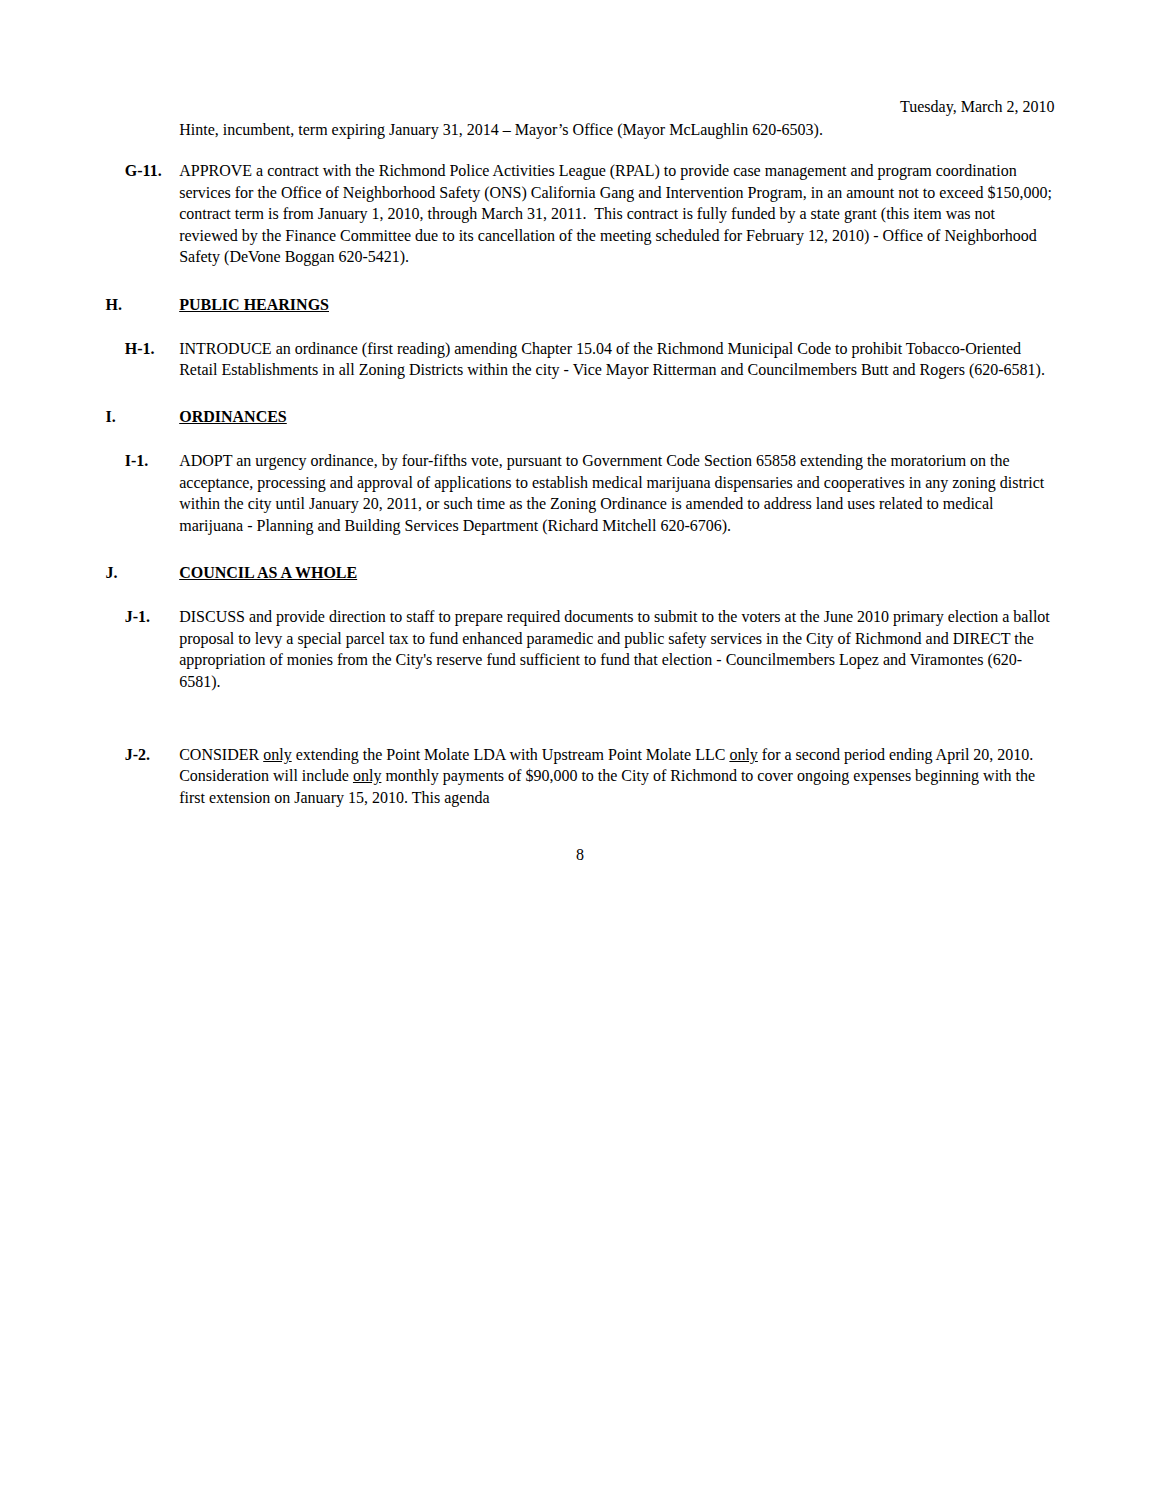Tuesday, March 2, 2010
Hinte, incumbent, term expiring January 31, 2014 – Mayor’s Office (Mayor McLaughlin 620-6503).
G-11.
APPROVE a contract with the Richmond Police Activities League (RPAL) to provide case management and program coordination services for the Office of Neighborhood Safety (ONS) California Gang and Intervention Program, in an amount not to exceed $150,000; contract term is from January 1, 2010, through March 31, 2011. This contract is fully funded by a state grant (this item was not reviewed by the Finance Committee due to its cancellation of the meeting scheduled for February 12, 2010) - Office of Neighborhood Safety (DeVone Boggan 620-5421).
H.
PUBLIC HEARINGS
H-1.
INTRODUCE an ordinance (first reading) amending Chapter 15.04 of the Richmond Municipal Code to prohibit Tobacco-Oriented Retail Establishments in all Zoning Districts within the city - Vice Mayor Ritterman and Councilmembers Butt and Rogers (620-6581).
I.
ORDINANCES
I-1.
ADOPT an urgency ordinance, by four-fifths vote, pursuant to Government Code Section 65858 extending the moratorium on the acceptance, processing and approval of applications to establish medical marijuana dispensaries and cooperatives in any zoning district within the city until January 20, 2011, or such time as the Zoning Ordinance is amended to address land uses related to medical marijuana - Planning and Building Services Department (Richard Mitchell 620-6706).
J.
COUNCIL AS A WHOLE
J-1.
DISCUSS and provide direction to staff to prepare required documents to submit to the voters at the June 2010 primary election a ballot proposal to levy a special parcel tax to fund enhanced paramedic and public safety services in the City of Richmond and DIRECT the appropriation of monies from the City's reserve fund sufficient to fund that election - Councilmembers Lopez and Viramontes (620-6581).
J-2.
CONSIDER only extending the Point Molate LDA with Upstream Point Molate LLC only for a second period ending April 20, 2010. Consideration will include only monthly payments of $90,000 to the City of Richmond to cover ongoing expenses beginning with the first extension on January 15, 2010. This agenda
8